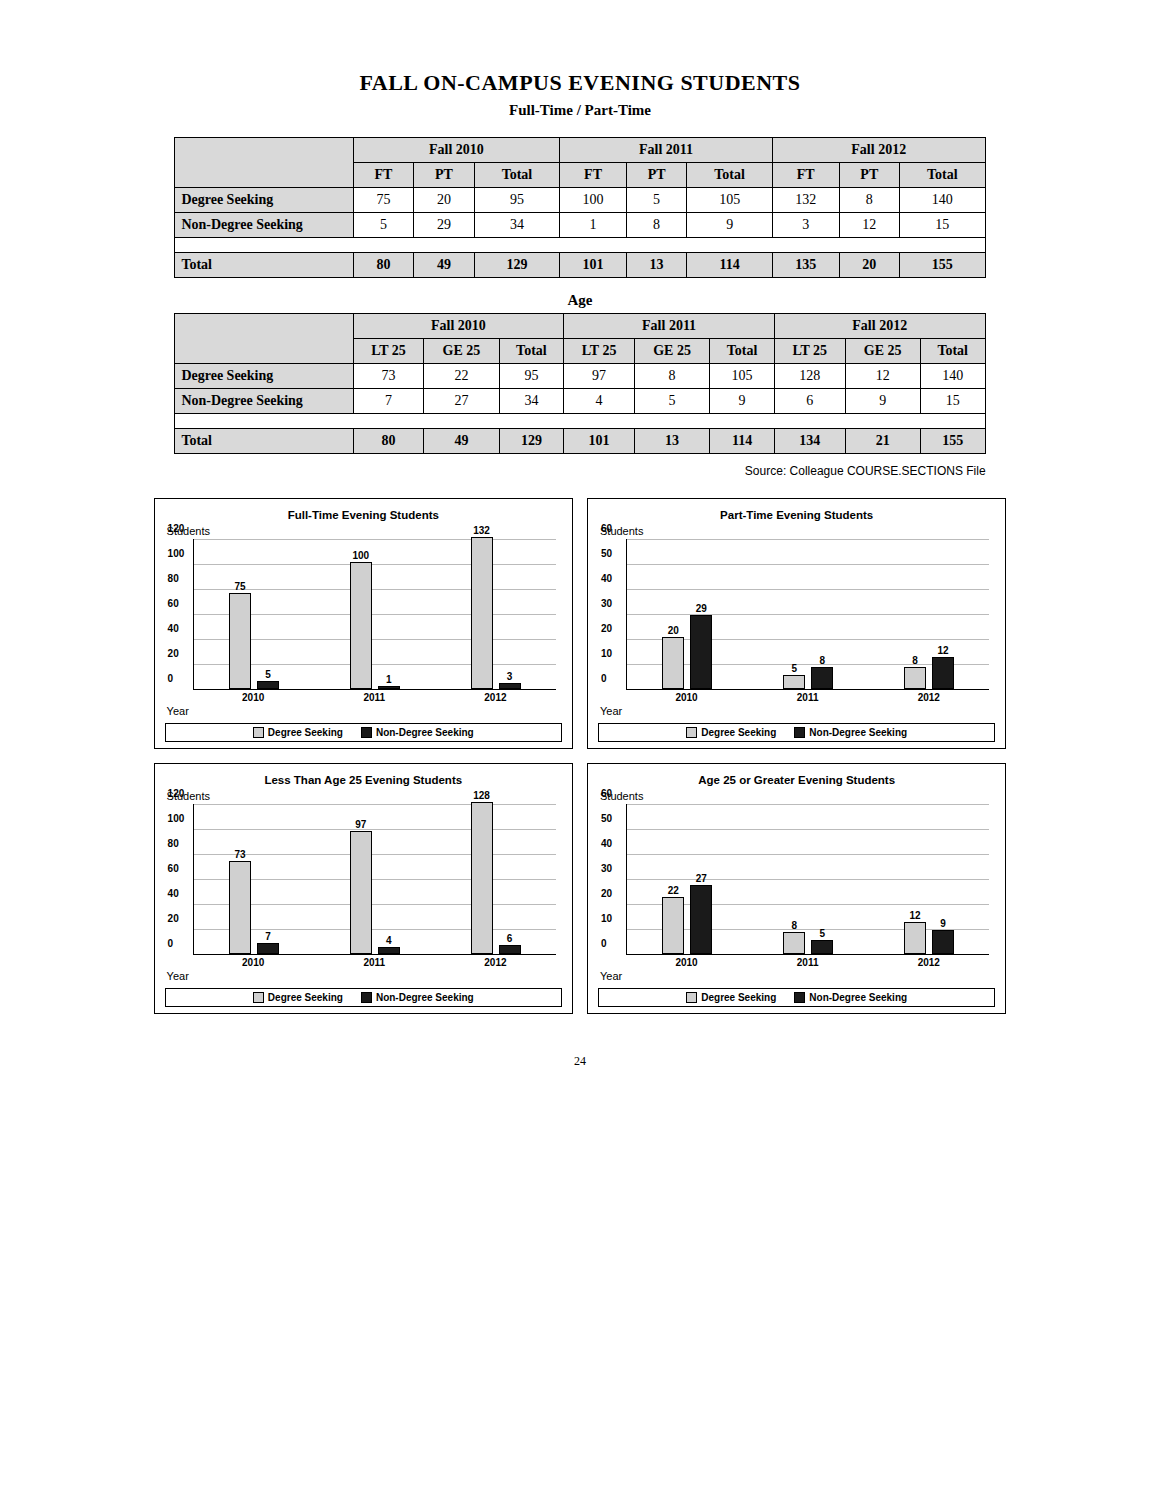FALL ON-CAMPUS EVENING STUDENTS
Full-Time / Part-Time
| | Fall 2010 | Fall 2011 | Fall 2012 |
| --- | --- | --- | --- |
| FT | PT | Total | FT | PT | Total | FT | PT | Total |
| Degree Seeking | 75 | 20 | 95 | 100 | 5 | 105 | 132 | 8 | 140 |
| Non-Degree Seeking | 5 | 29 | 34 | 1 | 8 | 9 | 3 | 12 | 15 |
| Total | 80 | 49 | 129 | 101 | 13 | 114 | 135 | 20 | 155 |
Age
| | Fall 2010 | Fall 2011 | Fall 2012 |
| --- | --- | --- | --- |
| LT 25 | GE 25 | Total | LT 25 | GE 25 | Total | LT 25 | GE 25 | Total |
| Degree Seeking | 73 | 22 | 95 | 97 | 8 | 105 | 128 | 12 | 140 |
| Non-Degree Seeking | 7 | 27 | 34 | 4 | 5 | 9 | 6 | 9 | 15 |
| Total | 80 | 49 | 129 | 101 | 13 | 114 | 134 | 21 | 155 |
Source: Colleague COURSE.SECTIONS File
Full-Time Evening Students
Students
0 20 40 60 80 100 120
75
5
100
1
132
3
201020112012
Year
Degree Seeking Non-Degree Seeking
Part-Time Evening Students
Students
0 10 20 30 40 50 60
20
29
5
8
8
12
201020112012
Year
Degree Seeking Non-Degree Seeking
Less Than Age 25 Evening Students
Students
0 20 40 60 80 100 120
73
7
97
4
128
6
201020112012
Year
Degree Seeking Non-Degree Seeking
Age 25 or Greater Evening Students
Students
0 10 20 30 40 50 60
22
27
8
5
12
9
201020112012
Year
Degree Seeking Non-Degree Seeking
24